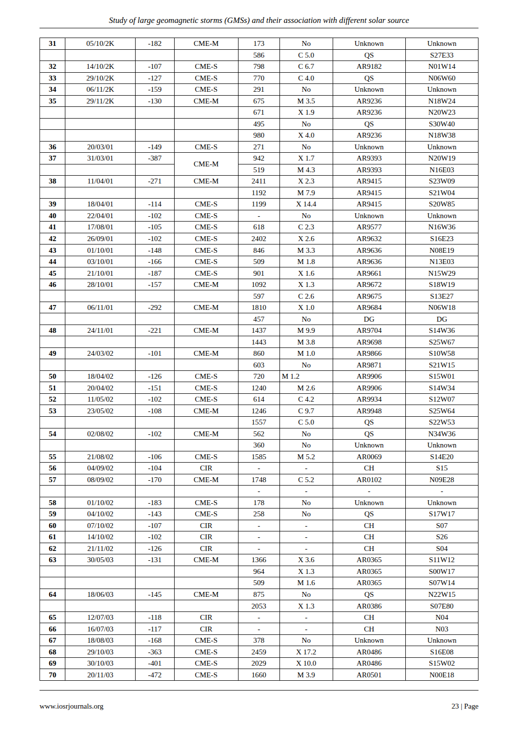Study of large geomagnetic storms (GMSs) and their association with different solar source
| 31 | 05/10/2K | -182 | CME-M | 173 | No | Unknown | Unknown |
| | | | | 586 | C 5.0 | QS | S27E33 |
| 32 | 14/10/2K | -107 | CME-S | 798 | C 6.7 | AR9182 | N01W14 |
| 33 | 29/10/2K | -127 | CME-S | 770 | C 4.0 | QS | N06W60 |
| 34 | 06/11/2K | -159 | CME-S | 291 | No | Unknown | Unknown |
| 35 | 29/11/2K | -130 | CME-M | 675 | M 3.5 | AR9236 | N18W24 |
| | | | | 671 | X 1.9 | AR9236 | N20W23 |
| | | | | 495 | No | QS | S30W40 |
| | | | | 980 | X 4.0 | AR9236 | N18W38 |
| 36 | 20/03/01 | -149 | CME-S | 271 | No | Unknown | Unknown |
| 37 | 31/03/01 | -387 | CME-M | 942 | X 1.7 | AR9393 | N20W19 |
| | | | 519 | M 4.3 | AR9393 | N16E03 |
| 38 | 11/04/01 | -271 | CME-M | 2411 | X 2.3 | AR9415 | S23W09 |
| | | | | 1192 | M 7.9 | AR9415 | S21W04 |
| 39 | 18/04/01 | -114 | CME-S | 1199 | X 14.4 | AR9415 | S20W85 |
| 40 | 22/04/01 | -102 | CME-S | - | No | Unknown | Unknown |
| 41 | 17/08/01 | -105 | CME-S | 618 | C 2.3 | AR9577 | N16W36 |
| 42 | 26/09/01 | -102 | CME-S | 2402 | X 2.6 | AR9632 | S16E23 |
| 43 | 01/10/01 | -148 | CME-S | 846 | M 3.3 | AR9636 | N08E19 |
| 44 | 03/10/01 | -166 | CME-S | 509 | M 1.8 | AR9636 | N13E03 |
| 45 | 21/10/01 | -187 | CME-S | 901 | X 1.6 | AR9661 | N15W29 |
| 46 | 28/10/01 | -157 | CME-M | 1092 | X 1.3 | AR9672 | S18W19 |
| | | | | 597 | C 2.6 | AR9675 | S13E27 |
| 47 | 06/11/01 | -292 | CME-M | 1810 | X 1.0 | AR9684 | N06W18 |
| | | | | 457 | No | DG | DG |
| 48 | 24/11/01 | -221 | CME-M | 1437 | M 9.9 | AR9704 | S14W36 |
| | | | | 1443 | M 3.8 | AR9698 | S25W67 |
| 49 | 24/03/02 | -101 | CME-M | 860 | M 1.0 | AR9866 | S10W58 |
| | | | | 603 | No | AR9871 | S21W15 |
| 50 | 18/04/02 | -126 | CME-S | 720 | M 1.2 | AR9906 | S15W01 |
| 51 | 20/04/02 | -151 | CME-S | 1240 | M 2.6 | AR9906 | S14W34 |
| 52 | 11/05/02 | -102 | CME-S | 614 | C 4.2 | AR9934 | S12W07 |
| 53 | 23/05/02 | -108 | CME-M | 1246 | C 9.7 | AR9948 | S25W64 |
| | | | | 1557 | C 5.0 | QS | S22W53 |
| 54 | 02/08/02 | -102 | CME-M | 562 | No | QS | N34W36 |
| | | | | 360 | No | Unknown | Unknown |
| 55 | 21/08/02 | -106 | CME-S | 1585 | M 5.2 | AR0069 | S14E20 |
| 56 | 04/09/02 | -104 | CIR | - | - | CH | S15 |
| 57 | 08/09/02 | -170 | CME-M | 1748 | C 5.2 | AR0102 | N09E28 |
| | | | | - | - | - | - |
| 58 | 01/10/02 | -183 | CME-S | 178 | No | Unknown | Unknown |
| 59 | 04/10/02 | -143 | CME-S | 258 | No | QS | S17W17 |
| 60 | 07/10/02 | -107 | CIR | - | - | CH | S07 |
| 61 | 14/10/02 | -102 | CIR | - | - | CH | S26 |
| 62 | 21/11/02 | -126 | CIR | - | - | CH | S04 |
| 63 | 30/05/03 | -131 | CME-M | 1366 | X 3.6 | AR0365 | S11W12 |
| | | | | 964 | X 1.3 | AR0365 | S00W17 |
| | | | | 509 | M 1.6 | AR0365 | S07W14 |
| 64 | 18/06/03 | -145 | CME-M | 875 | No | QS | N22W15 |
| | | | | 2053 | X 1.3 | AR0386 | S07E80 |
| 65 | 12/07/03 | -118 | CIR | - | - | CH | N04 |
| 66 | 16/07/03 | -117 | CIR | - | - | CH | N03 |
| 67 | 18/08/03 | -168 | CME-S | 378 | No | Unknown | Unknown |
| 68 | 29/10/03 | -363 | CME-S | 2459 | X 17.2 | AR0486 | S16E08 |
| 69 | 30/10/03 | -401 | CME-S | 2029 | X 10.0 | AR0486 | S15W02 |
| 70 | 20/11/03 | -472 | CME-S | 1660 | M 3.9 | AR0501 | N00E18 |
www.iosrjournals.org 23 | Page